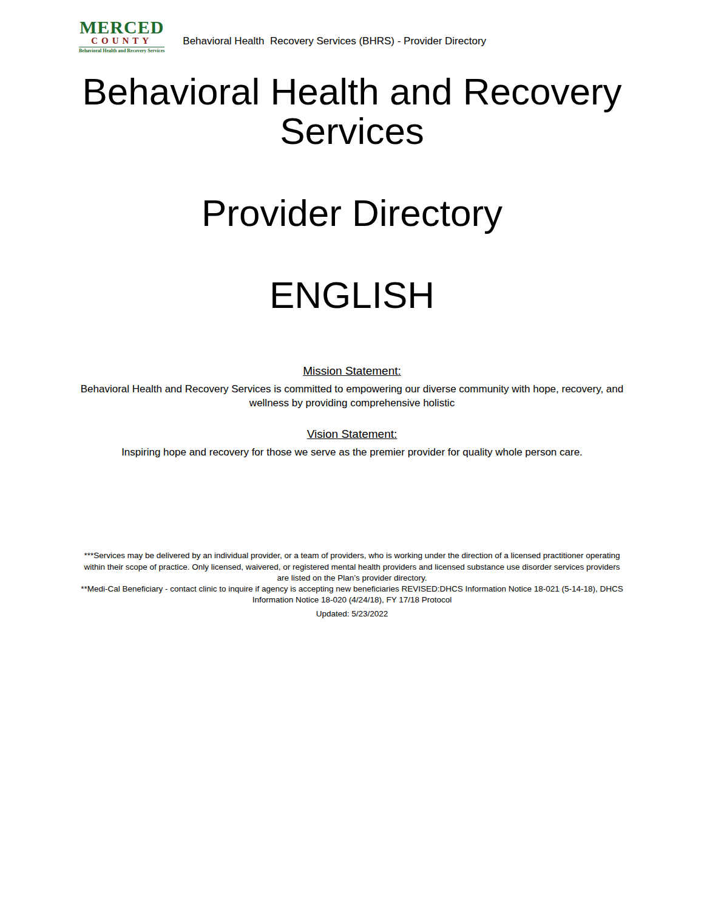MERCED
COUNTY
Behavioral Health and Recovery Services
Behavioral Health Recovery Services (BHRS) - Provider Directory
Behavioral Health and Recovery Services
Provider Directory
ENGLISH
Mission Statement:
Behavioral Health and Recovery Services is committed to empowering our diverse community with hope, recovery, and wellness by providing comprehensive holistic
Vision Statement:
Inspiring hope and recovery for those we serve as the premier provider for quality whole person care.
***Services may be delivered by an individual provider, or a team of providers, who is working under the direction of a licensed practitioner operating within their scope of practice. Only licensed, waivered, or registered mental health providers and licensed substance use disorder services providers are listed on the Plan’s provider directory.
**Medi-Cal Beneficiary - contact clinic to inquire if agency is accepting new beneficiaries REVISED:DHCS Information Notice 18-021 (5-14-18), DHCS Information Notice 18-020 (4/24/18), FY 17/18 Protocol
Updated: 5/23/2022